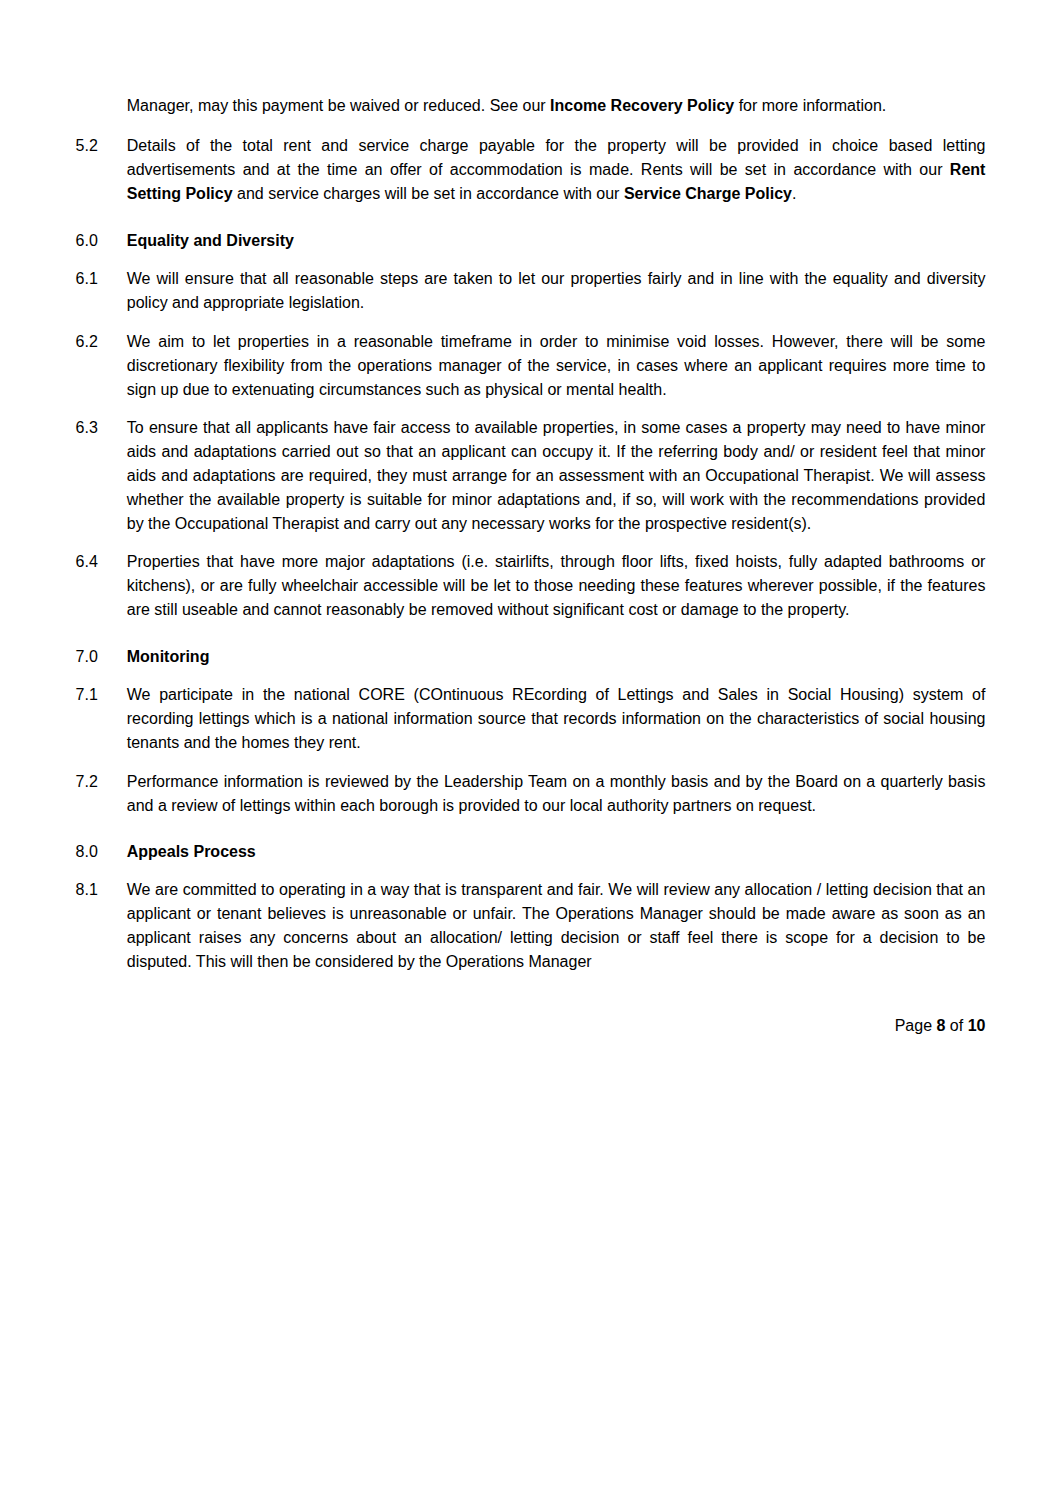Manager, may this payment be waived or reduced. See our Income Recovery Policy for more information.
5.2
Details of the total rent and service charge payable for the property will be provided in choice based letting advertisements and at the time an offer of accommodation is made. Rents will be set in accordance with our Rent Setting Policy and service charges will be set in accordance with our Service Charge Policy.
6.0 Equality and Diversity
6.1
We will ensure that all reasonable steps are taken to let our properties fairly and in line with the equality and diversity policy and appropriate legislation.
6.2
We aim to let properties in a reasonable timeframe in order to minimise void losses. However, there will be some discretionary flexibility from the operations manager of the service, in cases where an applicant requires more time to sign up due to extenuating circumstances such as physical or mental health.
6.3
To ensure that all applicants have fair access to available properties, in some cases a property may need to have minor aids and adaptations carried out so that an applicant can occupy it. If the referring body and/ or resident feel that minor aids and adaptations are required, they must arrange for an assessment with an Occupational Therapist. We will assess whether the available property is suitable for minor adaptations and, if so, will work with the recommendations provided by the Occupational Therapist and carry out any necessary works for the prospective resident(s).
6.4
Properties that have more major adaptations (i.e. stairlifts, through floor lifts, fixed hoists, fully adapted bathrooms or kitchens), or are fully wheelchair accessible will be let to those needing these features wherever possible, if the features are still useable and cannot reasonably be removed without significant cost or damage to the property.
7.0 Monitoring
7.1
We participate in the national CORE (COntinuous REcording of Lettings and Sales in Social Housing) system of recording lettings which is a national information source that records information on the characteristics of social housing tenants and the homes they rent.
7.2
Performance information is reviewed by the Leadership Team on a monthly basis and by the Board on a quarterly basis and a review of lettings within each borough is provided to our local authority partners on request.
8.0 Appeals Process
8.1
We are committed to operating in a way that is transparent and fair. We will review any allocation / letting decision that an applicant or tenant believes is unreasonable or unfair. The Operations Manager should be made aware as soon as an applicant raises any concerns about an allocation/ letting decision or staff feel there is scope for a decision to be disputed. This will then be considered by the Operations Manager
Page 8 of 10